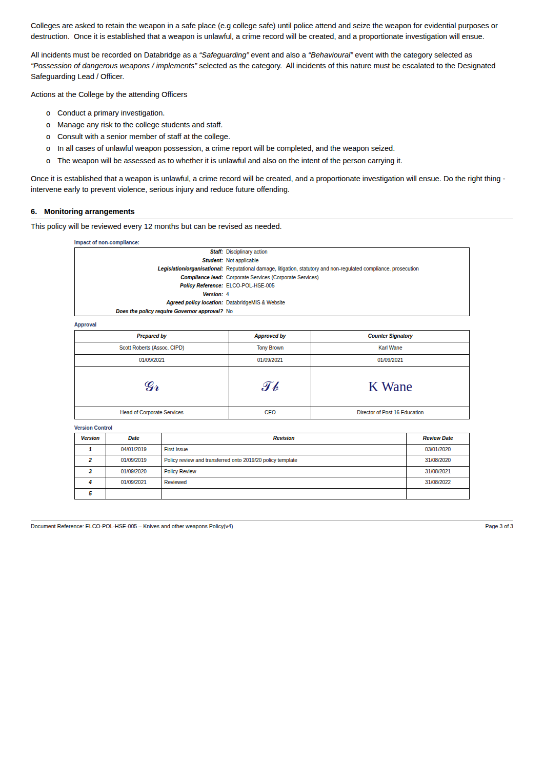Colleges are asked to retain the weapon in a safe place (e.g college safe) until police attend and seize the weapon for evidential purposes or destruction. Once it is established that a weapon is unlawful, a crime record will be created, and a proportionate investigation will ensue.
All incidents must be recorded on Databridge as a “Safeguarding” event and also a “Behavioural” event with the category selected as “Possession of dangerous weapons / implements” selected as the category. All incidents of this nature must be escalated to the Designated Safeguarding Lead / Officer.
Actions at the College by the attending Officers
Conduct a primary investigation.
Manage any risk to the college students and staff.
Consult with a senior member of staff at the college.
In all cases of unlawful weapon possession, a crime report will be completed, and the weapon seized.
The weapon will be assessed as to whether it is unlawful and also on the intent of the person carrying it.
Once it is established that a weapon is unlawful, a crime record will be created, and a proportionate investigation will ensue. Do the right thing - intervene early to prevent violence, serious injury and reduce future offending.
6. Monitoring arrangements
This policy will be reviewed every 12 months but can be revised as needed.
Impact of non-compliance:
| Staff: | Disciplinary action |
| Student: | Not applicable |
| Legislation/organisational: | Reputational damage, litigation, statutory and non-regulated compliance. prosecution |
| Compliance lead: | Corporate Services (Corporate Services) |
| Policy Reference: | ELCO-POL-HSE-005 |
| Version: | 4 |
| Agreed policy location: | DatabridgeMIS & Website |
| Does the policy require Governor approval? | No |
Approval
| Prepared by | Approved by | Counter Signatory |
| Scott Roberts (Assoc. CIPD) | Tony Brown | Karl Wane |
| 01/09/2021 | 01/09/2021 | 01/09/2021 |
| 𝒢𝓇 | 𝒯𝒷 | K Wane |
| Head of Corporate Services | CEO | Director of Post 16 Education |
Version Control
| Version | Date | Revision | Review Date |
| --- | --- | --- | --- |
| 1 | 04/01/2019 | First Issue | 03/01/2020 |
| 2 | 01/09/2019 | Policy review and transferred onto 2019/20 policy template | 31/08/2020 |
| 3 | 01/09/2020 | Policy Review | 31/08/2021 |
| 4 | 01/09/2021 | Reviewed | 31/08/2022 |
| 5 | | | |
Document Reference: ELCO-POL-HSE-005 – Knives and other weapons Policy(v4) Page 3 of 3